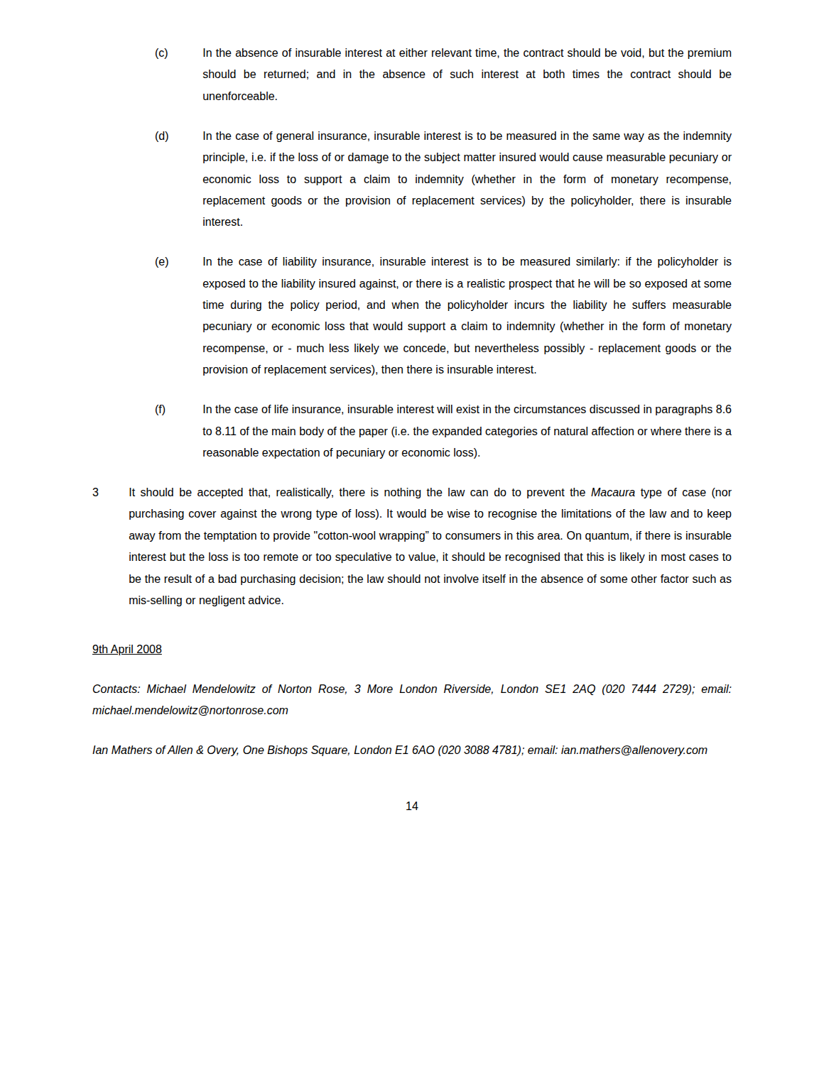(c)
In the absence of insurable interest at either relevant time, the contract should be void, but the premium should be returned; and in the absence of such interest at both times the contract should be unenforceable.
(d)
In the case of general insurance, insurable interest is to be measured in the same way as the indemnity principle, i.e. if the loss of or damage to the subject matter insured would cause measurable pecuniary or economic loss to support a claim to indemnity (whether in the form of monetary recompense, replacement goods or the provision of replacement services) by the policyholder, there is insurable interest.
(e)
In the case of liability insurance, insurable interest is to be measured similarly: if the policyholder is exposed to the liability insured against, or there is a realistic prospect that he will be so exposed at some time during the policy period, and when the policyholder incurs the liability he suffers measurable pecuniary or economic loss that would support a claim to indemnity (whether in the form of monetary recompense, or - much less likely we concede, but nevertheless possibly - replacement goods or the provision of replacement services), then there is insurable interest.
(f)
In the case of life insurance, insurable interest will exist in the circumstances discussed in paragraphs 8.6 to 8.11 of the main body of the paper (i.e. the expanded categories of natural affection or where there is a reasonable expectation of pecuniary or economic loss).
3
It should be accepted that, realistically, there is nothing the law can do to prevent the Macaura type of case (nor purchasing cover against the wrong type of loss). It would be wise to recognise the limitations of the law and to keep away from the temptation to provide "cotton-wool wrapping” to consumers in this area. On quantum, if there is insurable interest but the loss is too remote or too speculative to value, it should be recognised that this is likely in most cases to be the result of a bad purchasing decision; the law should not involve itself in the absence of some other factor such as mis-selling or negligent advice.
9th April 2008
Contacts: Michael Mendelowitz of Norton Rose, 3 More London Riverside, London SE1 2AQ (020 7444 2729); email: michael.mendelowitz@nortonrose.com
Ian Mathers of Allen & Overy, One Bishops Square, London E1 6AO (020 3088 4781); email: ian.mathers@allenovery.com
14